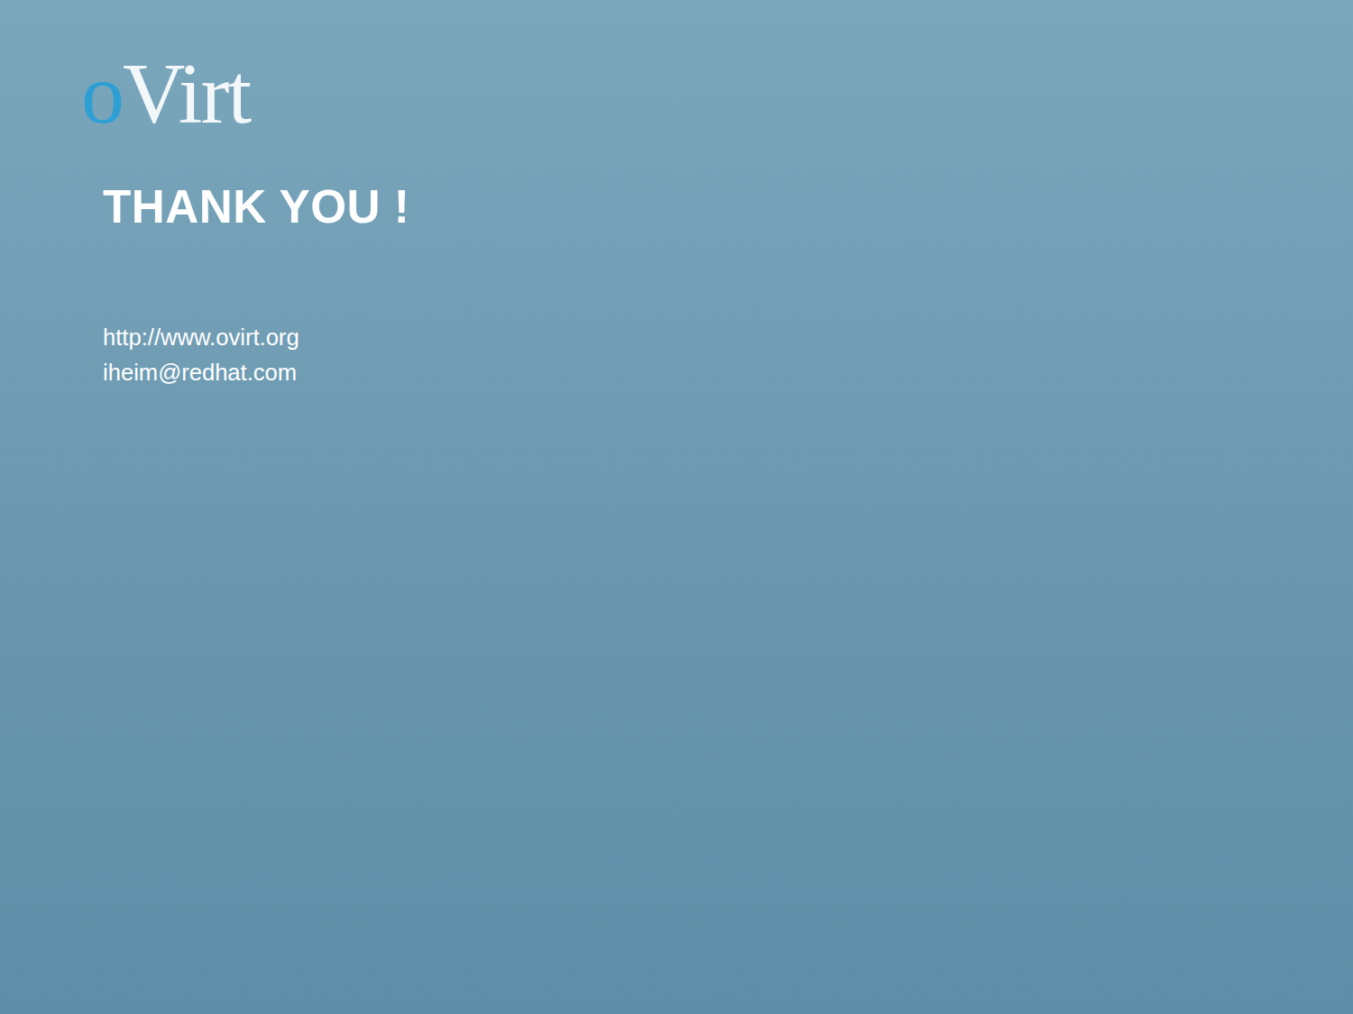oVirt
THANK YOU !
http://www.ovirt.org
iheim@redhat.com